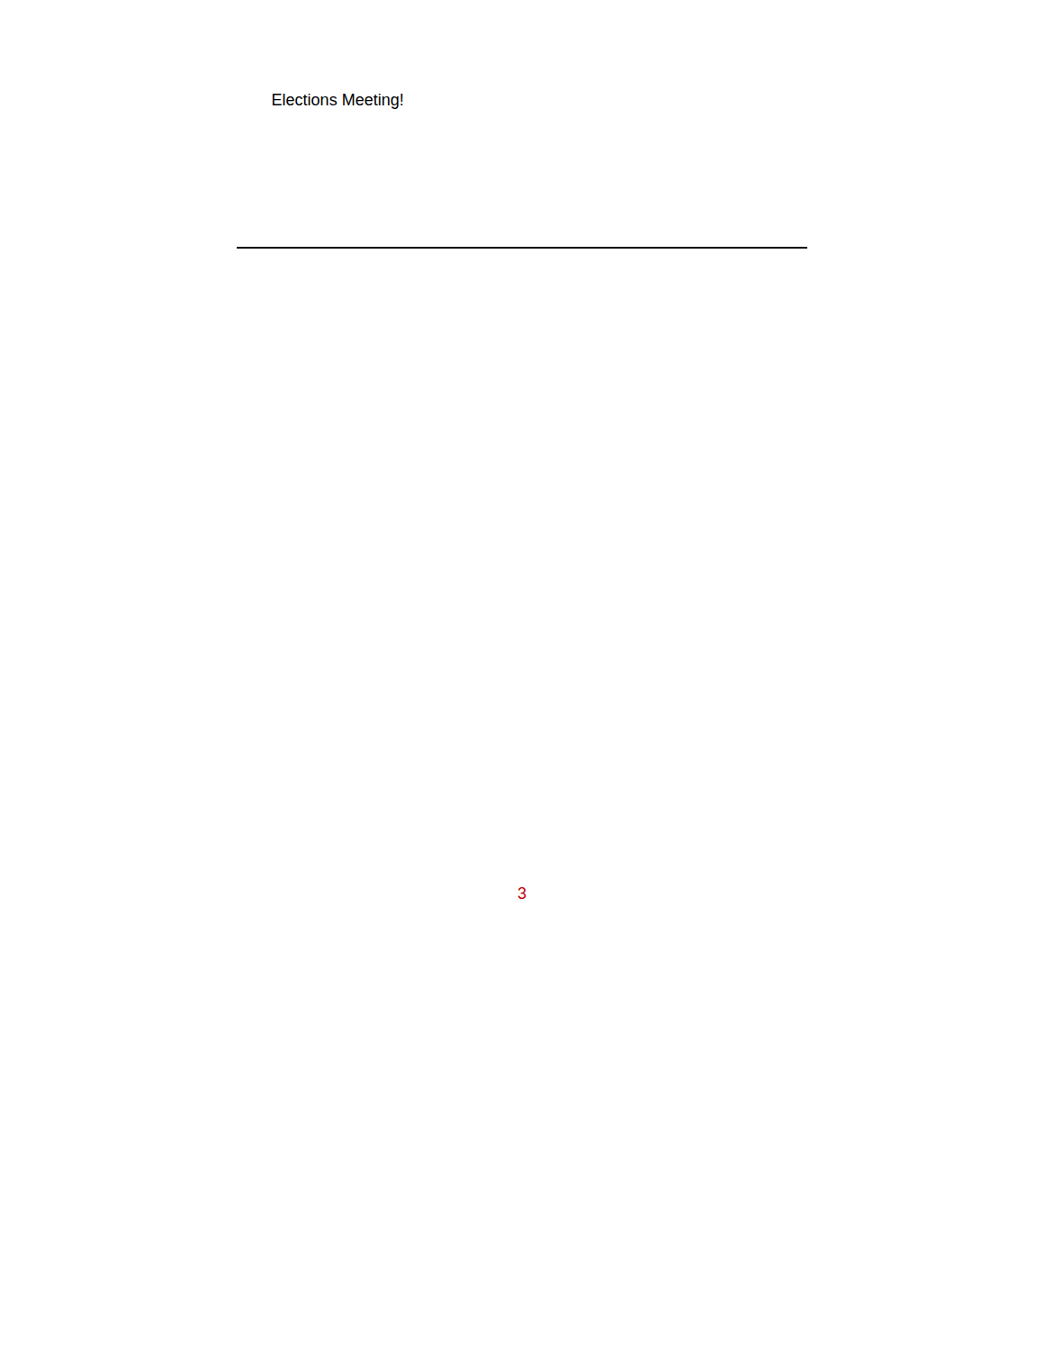Elections Meeting!
3